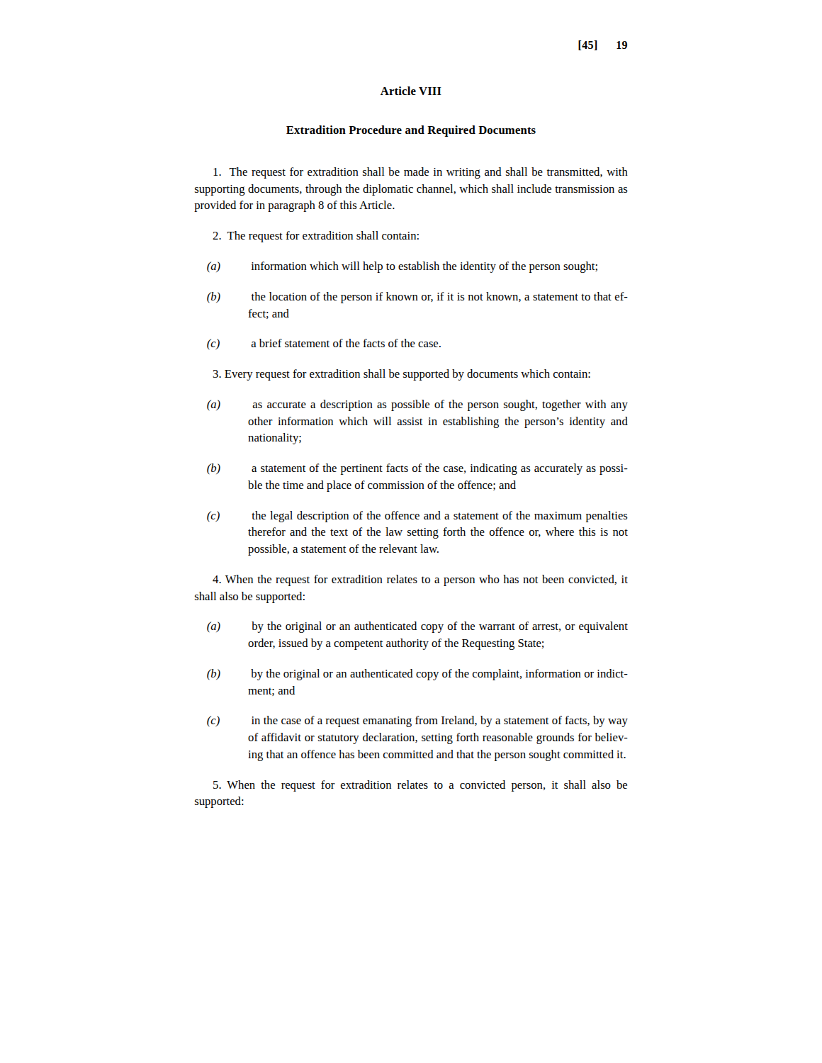[45]19
Article VIII
Extradition Procedure and Required Documents
1. The request for extradition shall be made in writing and shall be transmitted, with supporting documents, through the diplomatic channel, which shall include transmission as provided for in paragraph 8 of this Article.
2. The request for extradition shall contain:
(a) information which will help to establish the identity of the person sought;
(b) the location of the person if known or, if it is not known, a statement to that effect; and
(c) a brief statement of the facts of the case.
3. Every request for extradition shall be supported by documents which contain:
(a) as accurate a description as possible of the person sought, together with any other information which will assist in establishing the person’s identity and nationality;
(b) a statement of the pertinent facts of the case, indicating as accurately as possible the time and place of commission of the offence; and
(c) the legal description of the offence and a statement of the maximum penalties therefor and the text of the law setting forth the offence or, where this is not possible, a statement of the relevant law.
4. When the request for extradition relates to a person who has not been convicted, it shall also be supported:
(a) by the original or an authenticated copy of the warrant of arrest, or equivalent order, issued by a competent authority of the Requesting State;
(b) by the original or an authenticated copy of the complaint, information or indictment; and
(c) in the case of a request emanating from Ireland, by a statement of facts, by way of affidavit or statutory declaration, setting forth reasonable grounds for believing that an offence has been committed and that the person sought committed it.
5. When the request for extradition relates to a convicted person, it shall also be supported: